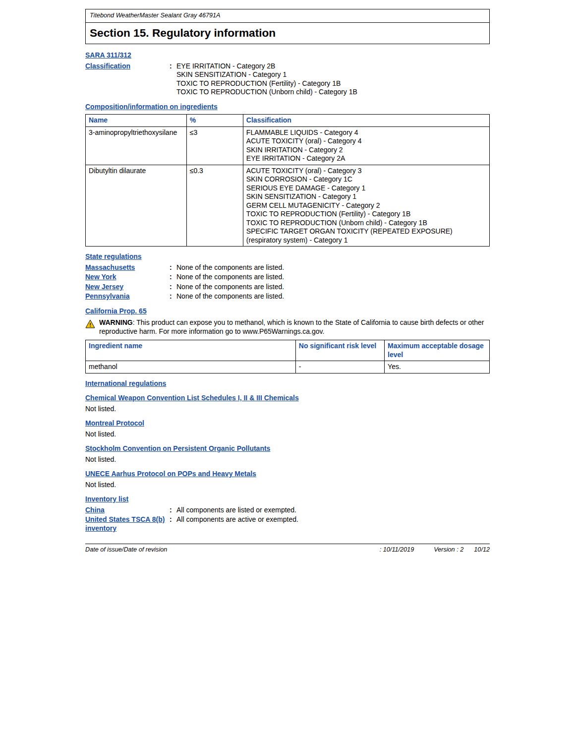Titebond WeatherMaster Sealant Gray 46791A
Section 15. Regulatory information
SARA 311/312
Classification
:
EYE IRRITATION - Category 2B
SKIN SENSITIZATION - Category 1
TOXIC TO REPRODUCTION (Fertility) - Category 1B
TOXIC TO REPRODUCTION (Unborn child) - Category 1B
Composition/information on ingredients
| Name | % | Classification |
| --- | --- | --- |
| 3-aminopropyltriethoxysilane | ≤3 | FLAMMABLE LIQUIDS - Category 4 ACUTE TOXICITY (oral) - Category 4 SKIN IRRITATION - Category 2 EYE IRRITATION - Category 2A |
| Dibutyltin dilaurate | ≤0.3 | ACUTE TOXICITY (oral) - Category 3 SKIN CORROSION - Category 1C SERIOUS EYE DAMAGE - Category 1 SKIN SENSITIZATION - Category 1 GERM CELL MUTAGENICITY - Category 2 TOXIC TO REPRODUCTION (Fertility) - Category 1B TOXIC TO REPRODUCTION (Unborn child) - Category 1B SPECIFIC TARGET ORGAN TOXICITY (REPEATED EXPOSURE) (respiratory system) - Category 1 |
State regulations
Massachusetts
:
None of the components are listed.
New York
:
None of the components are listed.
New Jersey
:
None of the components are listed.
Pennsylvania
:
None of the components are listed.
California Prop. 65
!
WARNING: This product can expose you to methanol, which is known to the State of California to cause birth defects or other reproductive harm. For more information go to www.P65Warnings.ca.gov.
| Ingredient name | No significant risk level | Maximum acceptable dosage level |
| --- | --- | --- |
| methanol | - | Yes. |
International regulations
Chemical Weapon Convention List Schedules I, II & III Chemicals
Not listed.
Montreal Protocol
Not listed.
Stockholm Convention on Persistent Organic Pollutants
Not listed.
UNECE Aarhus Protocol on POPs and Heavy Metals
Not listed.
Inventory list
China
:
All components are listed or exempted.
United States TSCA 8(b) inventory
:
All components are active or exempted.
Date of issue/Date of revision
: 10/11/2019
Version : 2 10/12